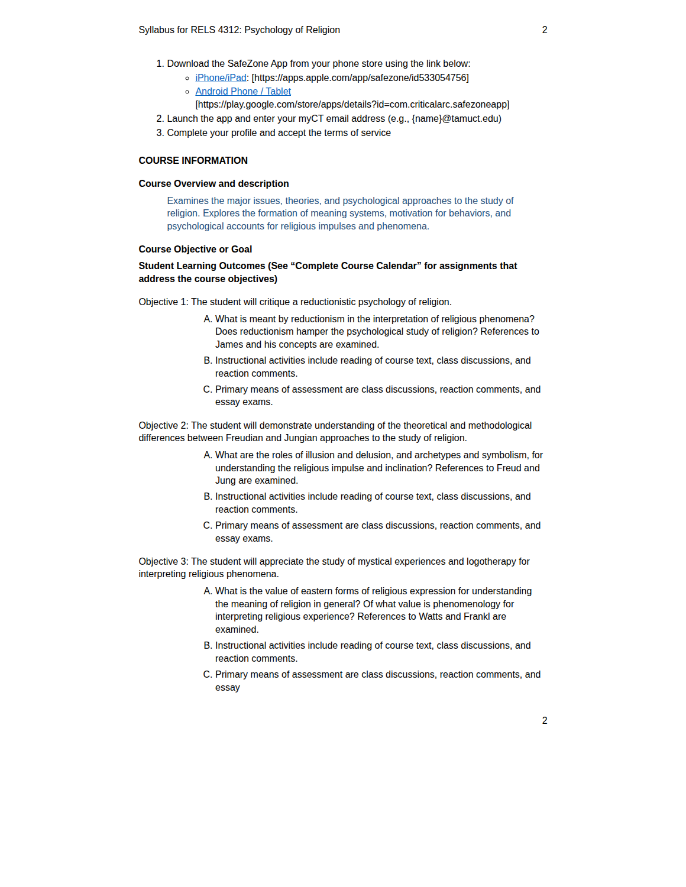Syllabus for RELS 4312: Psychology of Religion 2
Download the SafeZone App from your phone store using the link below:
iPhone/iPad: [https://apps.apple.com/app/safezone/id533054756]
Android Phone / Tablet
[https://play.google.com/store/apps/details?id=com.criticalarc.safezoneapp]
Launch the app and enter your myCT email address (e.g., {name}@tamuct.edu)
Complete your profile and accept the terms of service
COURSE INFORMATION
Course Overview and description
Examines the major issues, theories, and psychological approaches to the study of religion. Explores the formation of meaning systems, motivation for behaviors, and psychological accounts for religious impulses and phenomena.
Course Objective or Goal
Student Learning Outcomes (See “Complete Course Calendar” for assignments that address the course objectives)
Objective 1: The student will critique a reductionistic psychology of religion.
What is meant by reductionism in the interpretation of religious phenomena? Does reductionism hamper the psychological study of religion? References to James and his concepts are examined.
Instructional activities include reading of course text, class discussions, and reaction comments.
Primary means of assessment are class discussions, reaction comments, and essay exams.
Objective 2: The student will demonstrate understanding of the theoretical and methodological differences between Freudian and Jungian approaches to the study of religion.
What are the roles of illusion and delusion, and archetypes and symbolism, for understanding the religious impulse and inclination? References to Freud and Jung are examined.
Instructional activities include reading of course text, class discussions, and reaction comments.
Primary means of assessment are class discussions, reaction comments, and essay exams.
Objective 3: The student will appreciate the study of mystical experiences and logotherapy for interpreting religious phenomena.
What is the value of eastern forms of religious expression for understanding the meaning of religion in general? Of what value is phenomenology for interpreting religious experience? References to Watts and Frankl are examined.
Instructional activities include reading of course text, class discussions, and reaction comments.
Primary means of assessment are class discussions, reaction comments, and essay
2